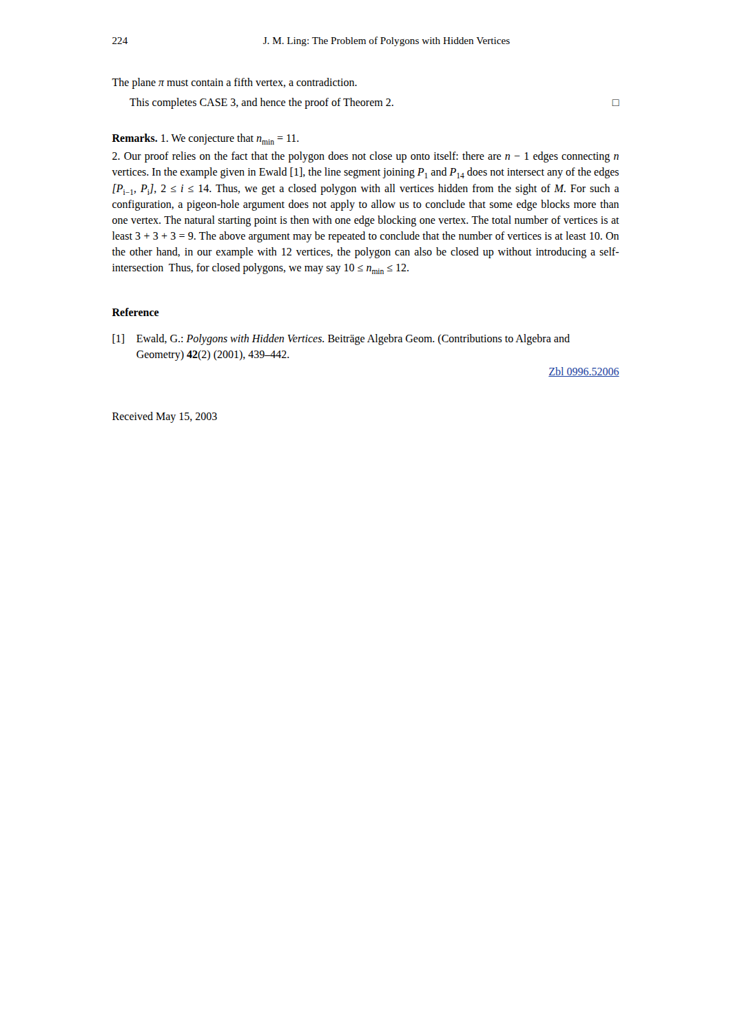224 J. M. Ling: The Problem of Polygons with Hidden Vertices
The plane π must contain a fifth vertex, a contradiction.
This completes CASE 3, and hence the proof of Theorem 2. □
Remarks. 1. We conjecture that nmin = 11.
2. Our proof relies on the fact that the polygon does not close up onto itself: there are n − 1 edges connecting n vertices. In the example given in Ewald [1], the line segment joining P1 and P14 does not intersect any of the edges [Pi−1, Pi], 2 ≤ i ≤ 14. Thus, we get a closed polygon with all vertices hidden from the sight of M. For such a configuration, a pigeon-hole argument does not apply to allow us to conclude that some edge blocks more than one vertex. The natural starting point is then with one edge blocking one vertex. The total number of vertices is at least 3 + 3 + 3 = 9. The above argument may be repeated to conclude that the number of vertices is at least 10. On the other hand, in our example with 12 vertices, the polygon can also be closed up without introducing a self-intersection Thus, for closed polygons, we may say 10 ≤ nmin ≤ 12.
Reference
[1] Ewald, G.: Polygons with Hidden Vertices. Beiträge Algebra Geom. (Contributions to Algebra and Geometry) 42(2) (2001), 439–442. Zbl 0996.52006
Received May 15, 2003